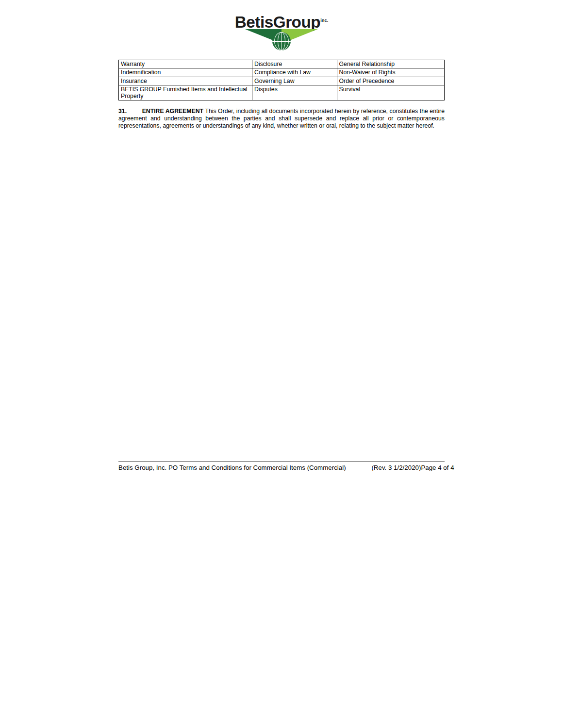BetisGroupinc.
| Warranty | Disclosure | General Relationship |
| Indemnification | Compliance with Law | Non-Waiver of Rights |
| Insurance | Governing Law | Order of Precedence |
| BETIS GROUP Furnished Items and Intellectual Property | Disputes | Survival |
31. ENTIRE AGREEMENT This Order, including all documents incorporated herein by reference, constitutes the entire agreement and understanding between the parties and shall supersede and replace all prior or contemporaneous representations, agreements or understandings of any kind, whether written or oral, relating to the subject matter hereof.
Betis Group, Inc. PO Terms and Conditions for Commercial Items (Commercial)
(Rev. 3 1/2/2020)
Page 4 of 4